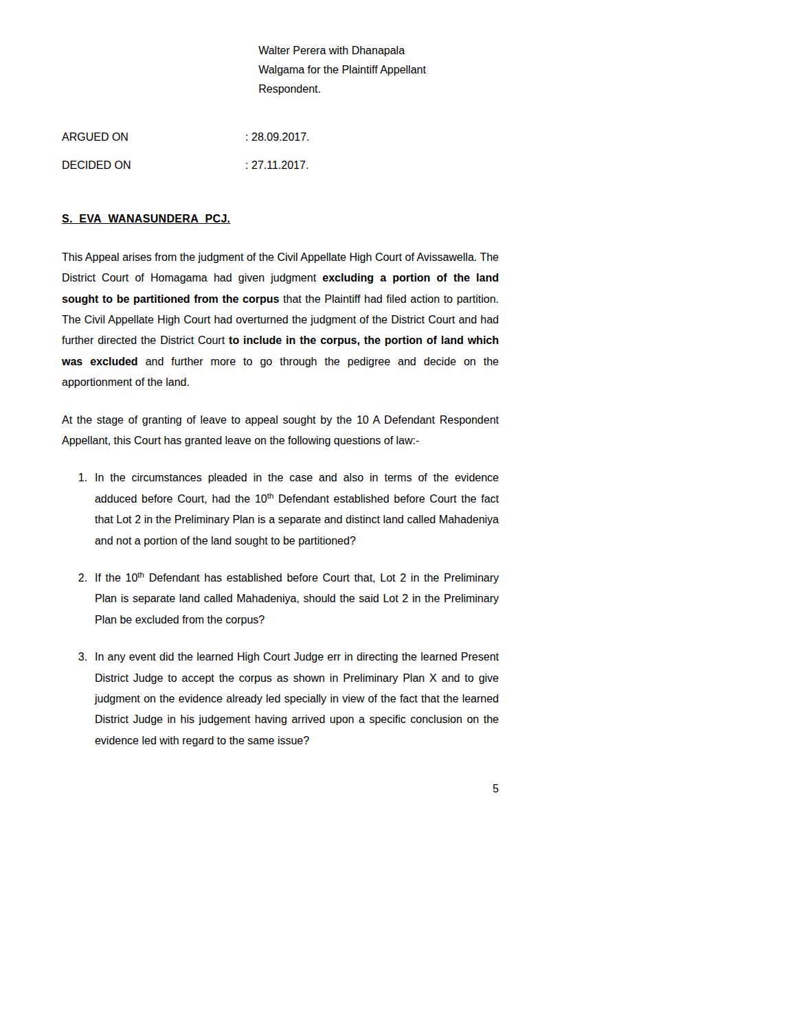Walter Perera with Dhanapala
Walgama for the Plaintiff Appellant
Respondent.
| ARGUED ON | : 28.09.2017. |
| DECIDED ON | : 27.11.2017. |
S. EVA WANASUNDERA PCJ.
This Appeal arises from the judgment of the Civil Appellate High Court of Avissawella. The District Court of Homagama had given judgment excluding a portion of the land sought to be partitioned from the corpus that the Plaintiff had filed action to partition. The Civil Appellate High Court had overturned the judgment of the District Court and had further directed the District Court to include in the corpus, the portion of land which was excluded and further more to go through the pedigree and decide on the apportionment of the land.
At the stage of granting of leave to appeal sought by the 10 A Defendant Respondent Appellant, this Court has granted leave on the following questions of law:-
In the circumstances pleaded in the case and also in terms of the evidence adduced before Court, had the 10th Defendant established before Court the fact that Lot 2 in the Preliminary Plan is a separate and distinct land called Mahadeniya and not a portion of the land sought to be partitioned?
If the 10th Defendant has established before Court that, Lot 2 in the Preliminary Plan is separate land called Mahadeniya, should the said Lot 2 in the Preliminary Plan be excluded from the corpus?
In any event did the learned High Court Judge err in directing the learned Present District Judge to accept the corpus as shown in Preliminary Plan X and to give judgment on the evidence already led specially in view of the fact that the learned District Judge in his judgement having arrived upon a specific conclusion on the evidence led with regard to the same issue?
5